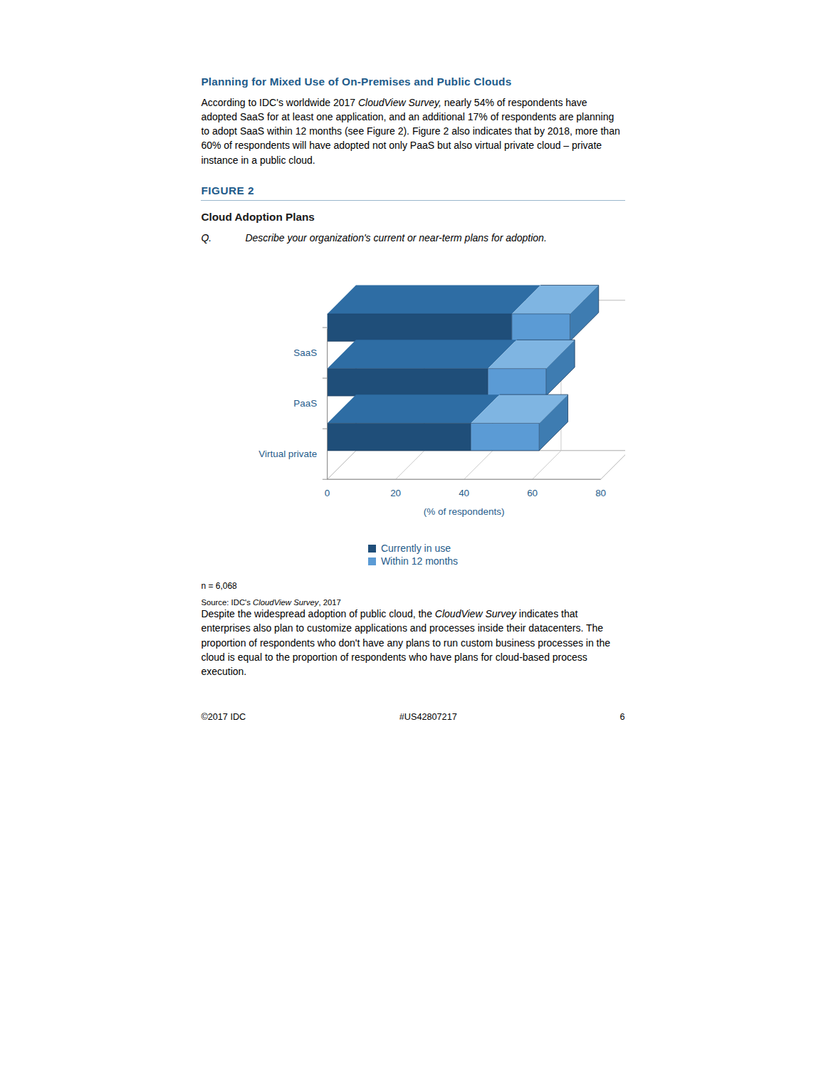Planning for Mixed Use of On-Premises and Public Clouds
According to IDC's worldwide 2017 CloudView Survey, nearly 54% of respondents have adopted SaaS for at least one application, and an additional 17% of respondents are planning to adopt SaaS within 12 months (see Figure 2). Figure 2 also indicates that by 2018, more than 60% of respondents will have adopted not only PaaS but also virtual private cloud – private instance in a public cloud.
FIGURE 2
Cloud Adoption Plans
Q. Describe your organization's current or near-term plans for adoption.
Plot area geometry: front-bottom-left: (185, 320) x axis length: 400 px for 0..80 => 5 px per unit depth vector: (+42, -42) SaaS PaaS Virtual private 0 20 40 60 80 (% of respondents)
Currently in use
Within 12 months
n = 6,068
Source: IDC's CloudView Survey, 2017
Despite the widespread adoption of public cloud, the CloudView Survey indicates that enterprises also plan to customize applications and processes inside their datacenters. The proportion of respondents who don't have any plans to run custom business processes in the cloud is equal to the proportion of respondents who have plans for cloud-based process execution.
©2017 IDC #US42807217 6